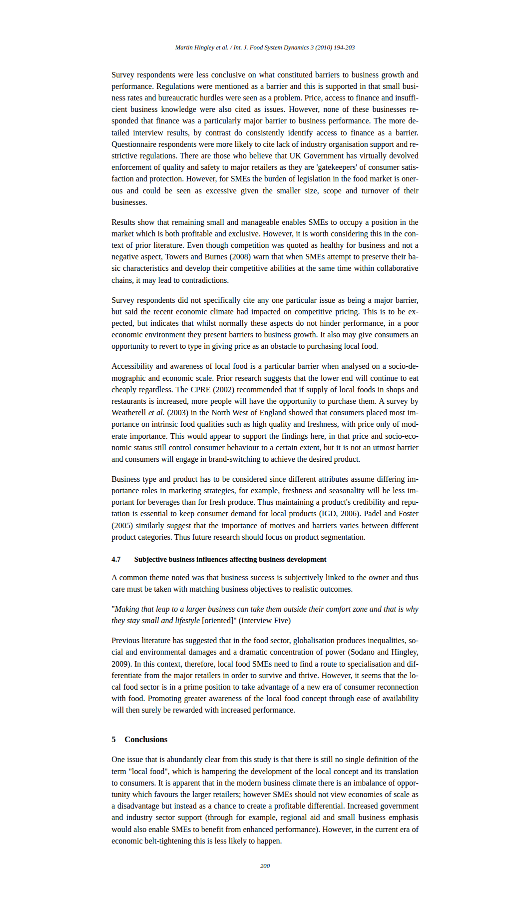Martin Hingley et al. / Int. J. Food System Dynamics 3 (2010) 194-203
Survey respondents were less conclusive on what constituted barriers to business growth and performance. Regulations were mentioned as a barrier and this is supported in that small business rates and bureaucratic hurdles were seen as a problem. Price, access to finance and insufficient business knowledge were also cited as issues. However, none of these businesses responded that finance was a particularly major barrier to business performance. The more detailed interview results, by contrast do consistently identify access to finance as a barrier. Questionnaire respondents were more likely to cite lack of industry organisation support and restrictive regulations. There are those who believe that UK Government has virtually devolved enforcement of quality and safety to major retailers as they are 'gatekeepers' of consumer satisfaction and protection. However, for SMEs the burden of legislation in the food market is onerous and could be seen as excessive given the smaller size, scope and turnover of their businesses.
Results show that remaining small and manageable enables SMEs to occupy a position in the market which is both profitable and exclusive. However, it is worth considering this in the context of prior literature. Even though competition was quoted as healthy for business and not a negative aspect, Towers and Burnes (2008) warn that when SMEs attempt to preserve their basic characteristics and develop their competitive abilities at the same time within collaborative chains, it may lead to contradictions.
Survey respondents did not specifically cite any one particular issue as being a major barrier, but said the recent economic climate had impacted on competitive pricing. This is to be expected, but indicates that whilst normally these aspects do not hinder performance, in a poor economic environment they present barriers to business growth. It also may give consumers an opportunity to revert to type in giving price as an obstacle to purchasing local food.
Accessibility and awareness of local food is a particular barrier when analysed on a socio-demographic and economic scale. Prior research suggests that the lower end will continue to eat cheaply regardless. The CPRE (2002) recommended that if supply of local foods in shops and restaurants is increased, more people will have the opportunity to purchase them. A survey by Weatherell et al. (2003) in the North West of England showed that consumers placed most importance on intrinsic food qualities such as high quality and freshness, with price only of moderate importance. This would appear to support the findings here, in that price and socio-economic status still control consumer behaviour to a certain extent, but it is not an utmost barrier and consumers will engage in brand-switching to achieve the desired product.
Business type and product has to be considered since different attributes assume differing importance roles in marketing strategies, for example, freshness and seasonality will be less important for beverages than for fresh produce. Thus maintaining a product's credibility and reputation is essential to keep consumer demand for local products (IGD, 2006). Padel and Foster (2005) similarly suggest that the importance of motives and barriers varies between different product categories. Thus future research should focus on product segmentation.
4.7 Subjective business influences affecting business development
A common theme noted was that business success is subjectively linked to the owner and thus care must be taken with matching business objectives to realistic outcomes.
"Making that leap to a larger business can take them outside their comfort zone and that is why they stay small and lifestyle [oriented]" (Interview Five)
Previous literature has suggested that in the food sector, globalisation produces inequalities, social and environmental damages and a dramatic concentration of power (Sodano and Hingley, 2009). In this context, therefore, local food SMEs need to find a route to specialisation and differentiate from the major retailers in order to survive and thrive. However, it seems that the local food sector is in a prime position to take advantage of a new era of consumer reconnection with food. Promoting greater awareness of the local food concept through ease of availability will then surely be rewarded with increased performance.
5 Conclusions
One issue that is abundantly clear from this study is that there is still no single definition of the term "local food", which is hampering the development of the local concept and its translation to consumers. It is apparent that in the modern business climate there is an imbalance of opportunity which favours the larger retailers; however SMEs should not view economies of scale as a disadvantage but instead as a chance to create a profitable differential. Increased government and industry sector support (through for example, regional aid and small business emphasis would also enable SMEs to benefit from enhanced performance). However, in the current era of economic belt-tightening this is less likely to happen.
200